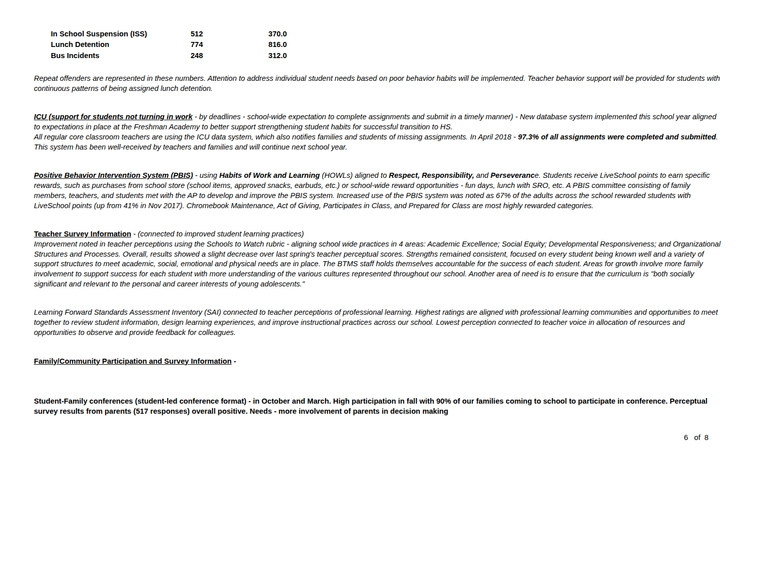| In School Suspension (ISS) | 512 | 370.0 |
| Lunch Detention | 774 | 816.0 |
| Bus Incidents | 248 | 312.0 |
Repeat offenders are represented in these numbers. Attention to address individual student needs based on poor behavior habits will be implemented. Teacher behavior support will be provided for students with continuous patterns of being assigned lunch detention.
ICU (support for students not turning in work - by deadlines - school-wide expectation to complete assignments and submit in a timely manner) - New database system implemented this school year aligned to expectations in place at the Freshman Academy to better support strengthening student habits for successful transition to HS.
All regular core classroom teachers are using the ICU data system, which also notifies families and students of missing assignments. In April 2018 - 97.3% of all assignments were completed and submitted. This system has been well-received by teachers and families and will continue next school year.
Positive Behavior Intervention System (PBIS) - using Habits of Work and Learning (HOWLs) aligned to Respect, Responsibility, and Perseveranc e. Students receive LiveSchool points to earn specific rewards, such as purchases from school store (school items, approved snacks, earbuds, etc.) or school-wide reward opportunities - fun days, lunch with SRO, etc. A PBIS committee consisting of family members, teachers, and students met with the AP to develop and improve the PBIS system. Increased use of the PBIS system was noted as 67% of the adults across the school rewarded students with LiveSchool points (up from 41% in Nov 2017). Chromebook Maintenance, Act of Giving, Participates in Class, and Prepared for Class are most highly rewarded categories.
Teacher Survey Information - (connected to improved student learning practices)
Improvement noted in teacher perceptions using the Schools to Watch rubric - aligning school wide practices in 4 areas: Academic Excellence; Social Equity; Developmental Responsiveness; and Organizational Structures and Processes. Overall, results showed a slight decrease over last spring's teacher perceptual scores. Strengths remained consistent, focused on every student being known well and a variety of support structures to meet academic, social, emotional and physical needs are in place. The BTMS staff holds themselves accountable for the success of each student. Areas for growth involve more family involvement to support success for each student with more understanding of the various cultures represented throughout our school. Another area of need is to ensure that the curriculum is "both socially significant and relevant to the personal and career interests of young adolescents."
Learning Forward Standards Assessment Inventory (SAI) connected to teacher perceptions of professional learning. Highest ratings are aligned with professional learning communities and opportunities to meet together to review student information, design learning experiences, and improve instructional practices across our school. Lowest perception connected to teacher voice in allocation of resources and opportunities to observe and provide feedback for colleagues.
Family/Community Participation and Survey Information -
Student-Family conferences (student-led conference format) - in October and March. High participation in fall with 90% of our families coming to school to participate in conference. Perceptual survey results from parents (517 responses) overall positive. Needs - more involvement of parents in decision making
6 of 8